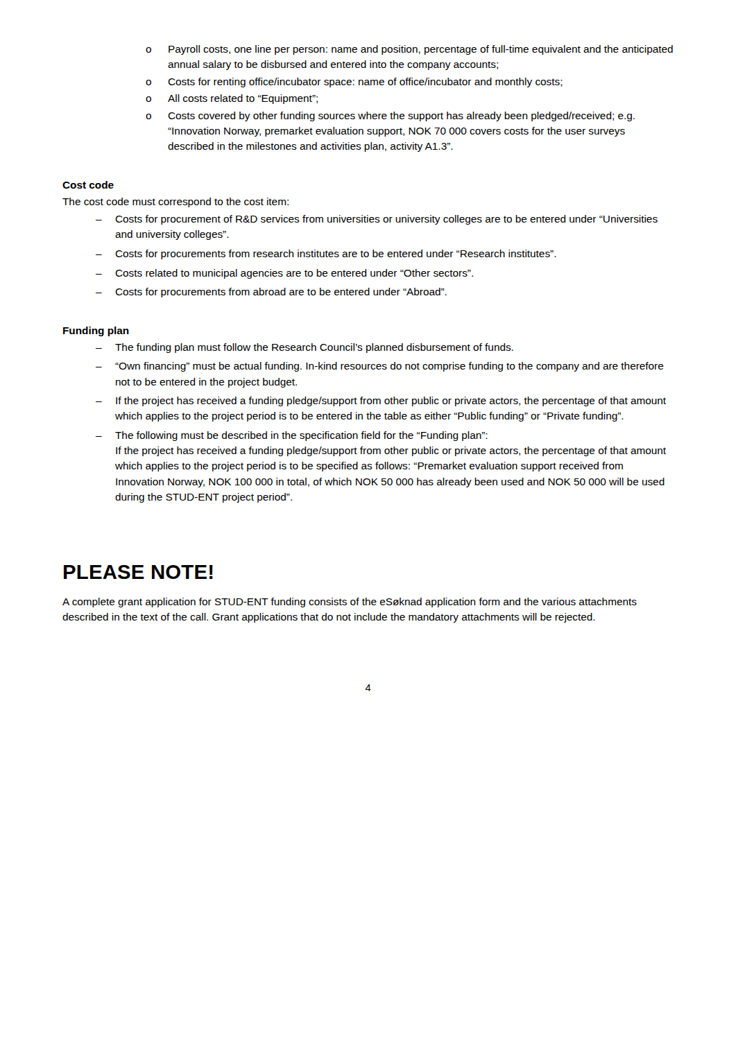Payroll costs, one line per person: name and position, percentage of full-time equivalent and the anticipated annual salary to be disbursed and entered into the company accounts;
Costs for renting office/incubator space: name of office/incubator and monthly costs;
All costs related to “Equipment”;
Costs covered by other funding sources where the support has already been pledged/received; e.g. “Innovation Norway, premarket evaluation support, NOK 70 000 covers costs for the user surveys described in the milestones and activities plan, activity A1.3”.
Cost code
The cost code must correspond to the cost item:
Costs for procurement of R&D services from universities or university colleges are to be entered under “Universities and university colleges”.
Costs for procurements from research institutes are to be entered under “Research institutes”.
Costs related to municipal agencies are to be entered under “Other sectors”.
Costs for procurements from abroad are to be entered under “Abroad”.
Funding plan
The funding plan must follow the Research Council’s planned disbursement of funds.
“Own financing” must be actual funding. In-kind resources do not comprise funding to the company and are therefore not to be entered in the project budget.
If the project has received a funding pledge/support from other public or private actors, the percentage of that amount which applies to the project period is to be entered in the table as either “Public funding” or “Private funding”.
The following must be described in the specification field for the “Funding plan”:
If the project has received a funding pledge/support from other public or private actors, the percentage of that amount which applies to the project period is to be specified as follows: “Premarket evaluation support received from Innovation Norway, NOK 100 000 in total, of which NOK 50 000 has already been used and NOK 50 000 will be used during the STUD-ENT project period”.
PLEASE NOTE!
A complete grant application for STUD-ENT funding consists of the eSøknad application form and the various attachments described in the text of the call. Grant applications that do not include the mandatory attachments will be rejected.
4